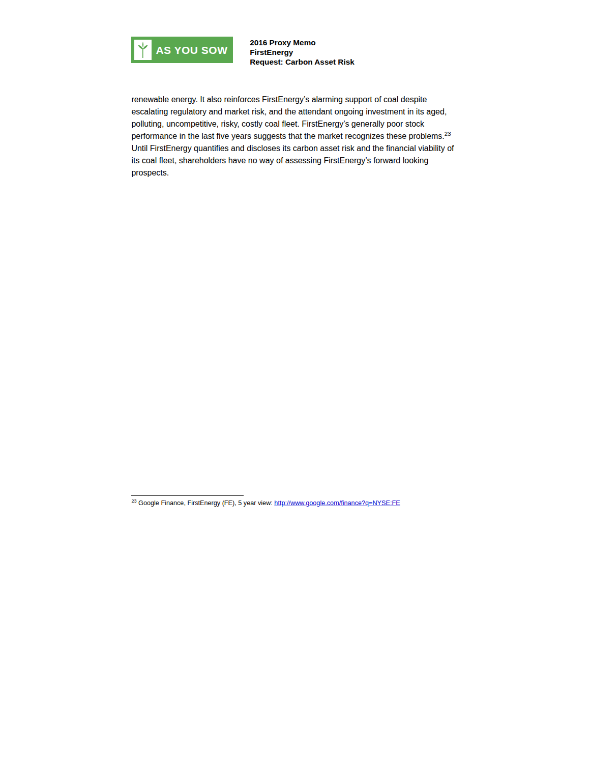AS YOU SOW
2016 Proxy Memo
FirstEnergy
Request: Carbon Asset Risk
renewable energy. It also reinforces FirstEnergy’s alarming support of coal despite escalating regulatory and market risk, and the attendant ongoing investment in its aged, polluting, uncompetitive, risky, costly coal fleet. FirstEnergy’s generally poor stock performance in the last five years suggests that the market recognizes these problems.23 Until FirstEnergy quantifies and discloses its carbon asset risk and the financial viability of its coal fleet, shareholders have no way of assessing FirstEnergy’s forward looking prospects.
23 Google Finance, FirstEnergy (FE), 5 year view: http://www.google.com/finance?q=NYSE:FE